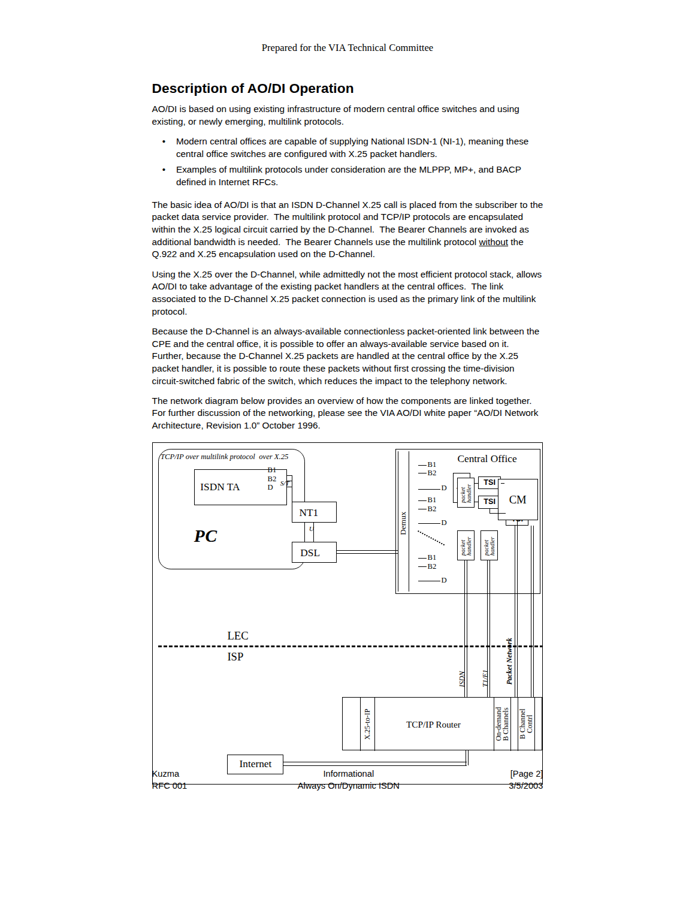Prepared for the VIA Technical Committee
Description of AO/DI Operation
AO/DI is based on using existing infrastructure of modern central office switches and using existing, or newly emerging, multilink protocols.
Modern central offices are capable of supplying National ISDN-1 (NI-1), meaning these central office switches are configured with X.25 packet handlers.
Examples of multilink protocols under consideration are the MLPPP, MP+, and BACP defined in Internet RFCs.
The basic idea of AO/DI is that an ISDN D-Channel X.25 call is placed from the subscriber to the packet data service provider. The multilink protocol and TCP/IP protocols are encapsulated within the X.25 logical circuit carried by the D-Channel. The Bearer Channels are invoked as additional bandwidth is needed. The Bearer Channels use the multilink protocol without the Q.922 and X.25 encapsulation used on the D-Channel.
Using the X.25 over the D-Channel, while admittedly not the most efficient protocol stack, allows AO/DI to take advantage of the existing packet handlers at the central offices. The link associated to the D-Channel X.25 packet connection is used as the primary link of the multilink protocol.
Because the D-Channel is an always-available connectionless packet-oriented link between the CPE and the central office, it is possible to offer an always-available service based on it. Further, because the D-Channel X.25 packets are handled at the central office by the X.25 packet handler, it is possible to route these packets without first crossing the time-division circuit-switched fabric of the switch, which reduces the impact to the telephony network.
The network diagram below provides an overview of how the components are linked together. For further discussion of the networking, please see the VIA AO/DI white paper “AO/DI Network Architecture, Revision 1.0” October 1996.
TCP/IP over multilink protocol over X.25
ISDN TA
B1
B2
D
PC
NT1
DSL
S/T
U
Central Office
Demux
B1
B2
D
B1
B2
D
B1
B2
D
packet
handler
packet
handler
packet
handler
packet
handler
TSI
TSI
TSI
CM
ISDN
T1/E1
Packet Network
LEC
ISP
TCP/IP Router
X.25-to-IP
On-demand
B Channels
B Channel
Contrl
Internet
| Kuzma | Informational | [Page 2] |
| RFC 001 | Always On/Dynamic ISDN | 3/5/2003 |